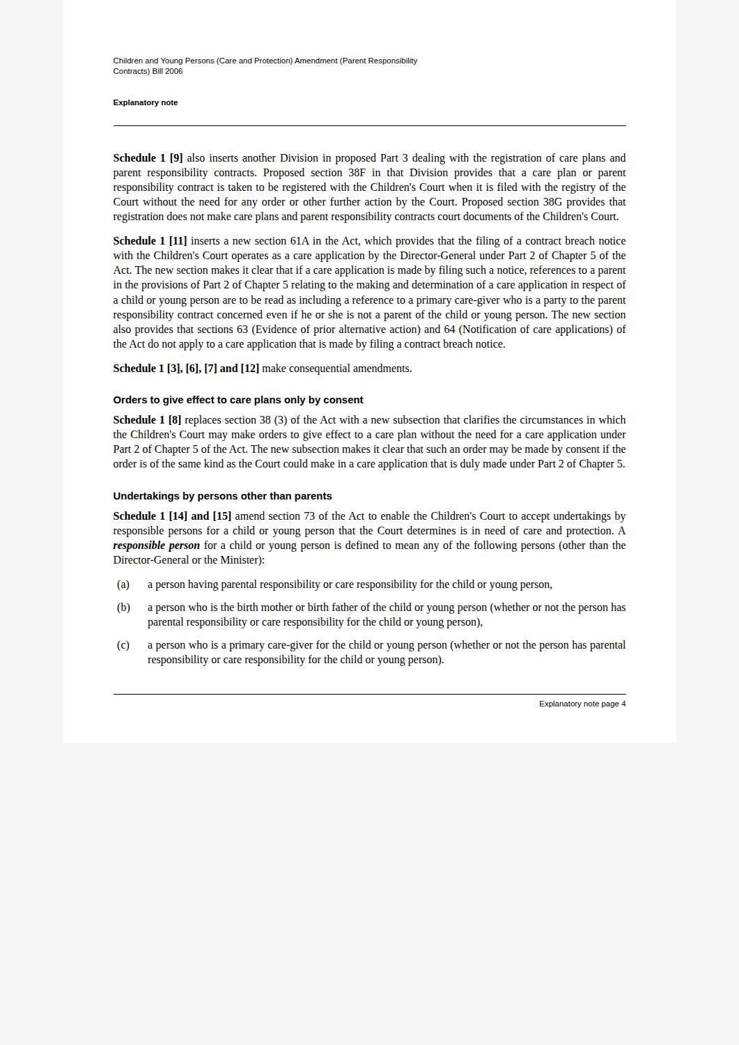Children and Young Persons (Care and Protection) Amendment (Parent Responsibility
Contracts) Bill 2006
Explanatory note
Schedule 1 [9] also inserts another Division in proposed Part 3 dealing with the registration of care plans and parent responsibility contracts. Proposed section 38F in that Division provides that a care plan or parent responsibility contract is taken to be registered with the Children's Court when it is filed with the registry of the Court without the need for any order or other further action by the Court. Proposed section 38G provides that registration does not make care plans and parent responsibility contracts court documents of the Children's Court.
Schedule 1 [11] inserts a new section 61A in the Act, which provides that the filing of a contract breach notice with the Children's Court operates as a care application by the Director-General under Part 2 of Chapter 5 of the Act. The new section makes it clear that if a care application is made by filing such a notice, references to a parent in the provisions of Part 2 of Chapter 5 relating to the making and determination of a care application in respect of a child or young person are to be read as including a reference to a primary care-giver who is a party to the parent responsibility contract concerned even if he or she is not a parent of the child or young person. The new section also provides that sections 63 (Evidence of prior alternative action) and 64 (Notification of care applications) of the Act do not apply to a care application that is made by filing a contract breach notice.
Schedule 1 [3], [6], [7] and [12] make consequential amendments.
Orders to give effect to care plans only by consent
Schedule 1 [8] replaces section 38 (3) of the Act with a new subsection that clarifies the circumstances in which the Children's Court may make orders to give effect to a care plan without the need for a care application under Part 2 of Chapter 5 of the Act. The new subsection makes it clear that such an order may be made by consent if the order is of the same kind as the Court could make in a care application that is duly made under Part 2 of Chapter 5.
Undertakings by persons other than parents
Schedule 1 [14] and [15] amend section 73 of the Act to enable the Children's Court to accept undertakings by responsible persons for a child or young person that the Court determines is in need of care and protection. A responsible person for a child or young person is defined to mean any of the following persons (other than the Director-General or the Minister):
(a) a person having parental responsibility or care responsibility for the child or young person,
(b) a person who is the birth mother or birth father of the child or young person (whether or not the person has parental responsibility or care responsibility for the child or young person),
(c) a person who is a primary care-giver for the child or young person (whether or not the person has parental responsibility or care responsibility for the child or young person).
Explanatory note page 4